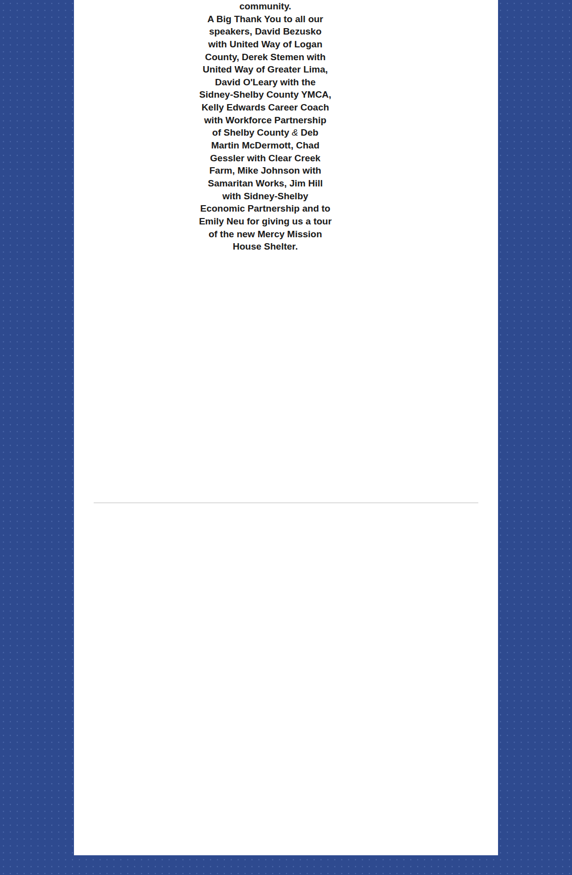community.
A Big Thank You to all our speakers, David Bezusko with United Way of Logan County, Derek Stemen with United Way of Greater Lima, David O'Leary with the Sidney-Shelby County YMCA, Kelly Edwards Career Coach with Workforce Partnership of Shelby County & Deb Martin McDermott, Chad Gessler with Clear Creek Farm, Mike Johnson with Samaritan Works, Jim Hill with Sidney-Shelby Economic Partnership and to Emily Neu for giving us a tour of the new Mercy Mission House Shelter.